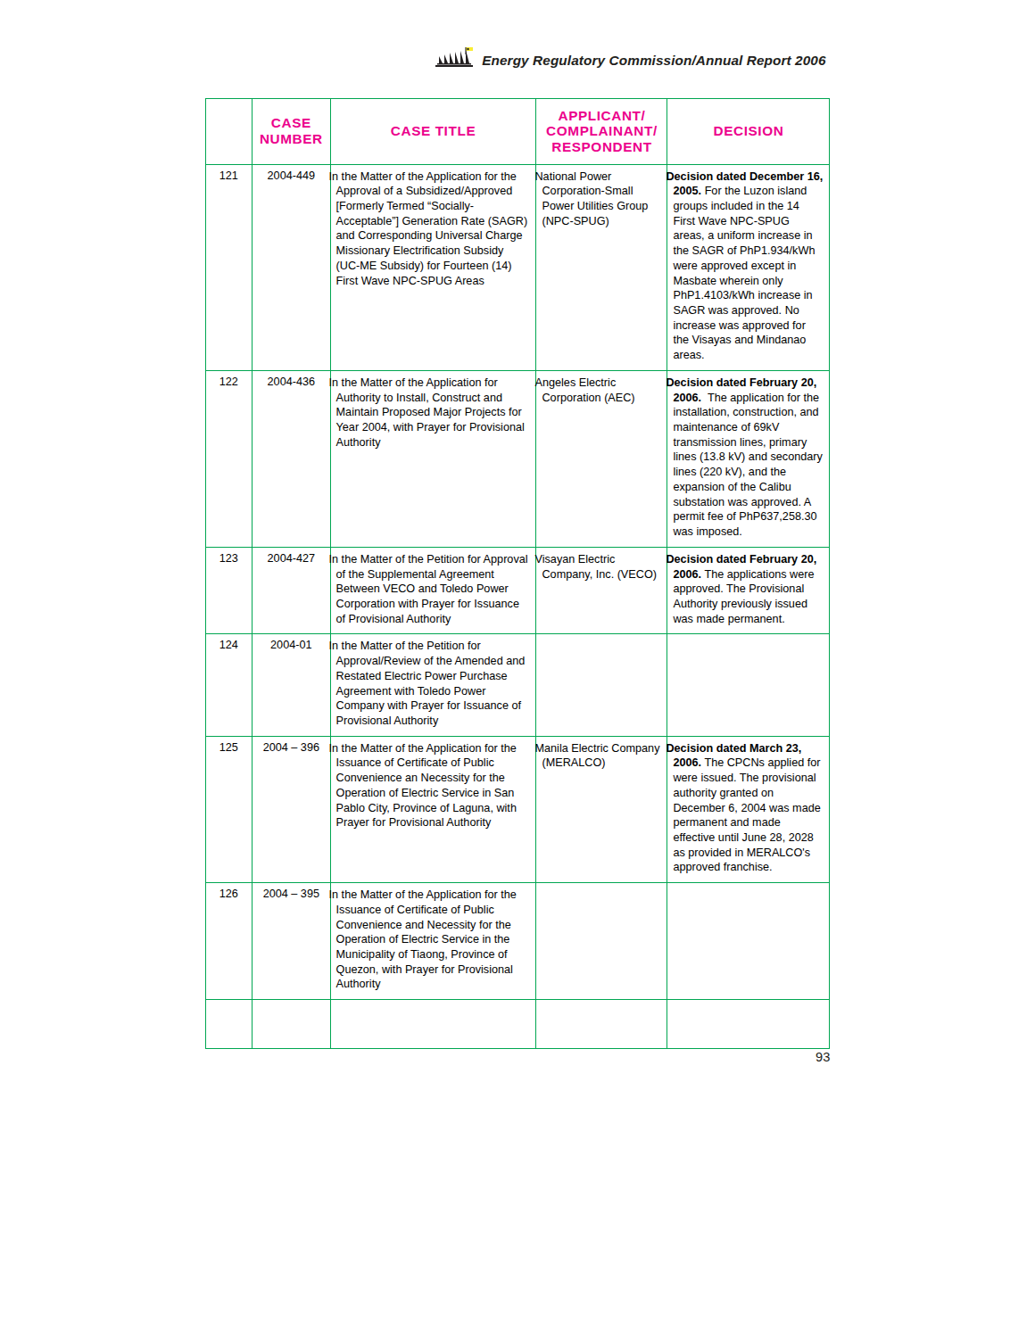Energy Regulatory Commission/Annual Report 2006
| | CASE NUMBER | CASE TITLE | APPLICANT/ COMPLAINANT/ RESPONDENT | DECISION |
| --- | --- | --- | --- | --- |
| 121 | 2004-449 | In the Matter of the Application for the Approval of a Subsidized/Approved [Formerly Termed “Socially-Acceptable”] Generation Rate (SAGR) and Corresponding Universal Charge Missionary Electrification Subsidy (UC-ME Subsidy) for Fourteen (14) First Wave NPC-SPUG Areas | National Power Corporation-Small Power Utilities Group (NPC-SPUG) | Decision dated December 16, 2005. For the Luzon island groups included in the 14 First Wave NPC-SPUG areas, a uniform increase in the SAGR of PhP1.934/kWh were approved except in Masbate wherein only PhP1.4103/kWh increase in SAGR was approved. No increase was approved for the Visayas and Mindanao areas. |
| 122 | 2004-436 | In the Matter of the Application for Authority to Install, Construct and Maintain Proposed Major Projects for Year 2004, with Prayer for Provisional Authority | Angeles Electric Corporation (AEC) | Decision dated February 20, 2006. The application for the installation, construction, and maintenance of 69kV transmission lines, primary lines (13.8 kV) and secondary lines (220 kV), and the expansion of the Calibu substation was approved. A permit fee of PhP637,258.30 was imposed. |
| 123 | 2004-427 | In the Matter of the Petition for Approval of the Supplemental Agreement Between VECO and Toledo Power Corporation with Prayer for Issuance of Provisional Authority | Visayan Electric Company, Inc. (VECO) | Decision dated February 20, 2006. The applications were approved. The Provisional Authority previously issued was made permanent. |
| 124 | 2004-01 | In the Matter of the Petition for Approval/Review of the Amended and Restated Electric Power Purchase Agreement with Toledo Power Company with Prayer for Issuance of Provisional Authority | | |
| 125 | 2004 – 396 | In the Matter of the Application for the Issuance of Certificate of Public Convenience an Necessity for the Operation of Electric Service in San Pablo City, Province of Laguna, with Prayer for Provisional Authority | Manila Electric Company (MERALCO) | Decision dated March 23, 2006. The CPCNs applied for were issued. The provisional authority granted on December 6, 2004 was made permanent and made effective until June 28, 2028 as provided in MERALCO's approved franchise. |
| 126 | 2004 – 395 | In the Matter of the Application for the Issuance of Certificate of Public Convenience and Necessity for the Operation of Electric Service in the Municipality of Tiaong, Province of Quezon, with Prayer for Provisional Authority | | |
93